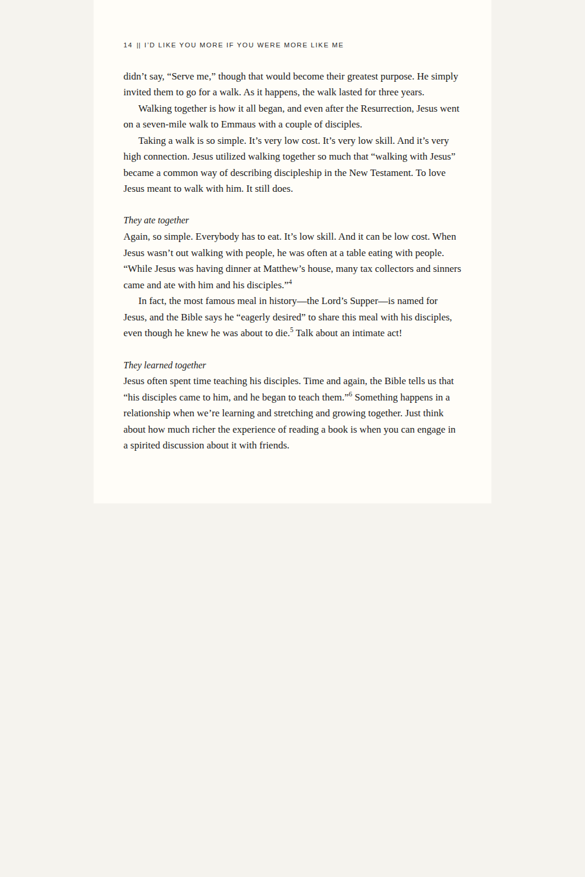14||I’d Like You More If You Were More Like Me
didn’t say, “Serve me,” though that would become their greatest purpose. He simply invited them to go for a walk. As it happens, the walk lasted for three years.
Walking together is how it all began, and even after the Resurrection, Jesus went on a seven-mile walk to Emmaus with a couple of disciples.
Taking a walk is so simple. It’s very low cost. It’s very low skill. And it’s very high connection. Jesus utilized walking together so much that “walking with Jesus” became a common way of describing discipleship in the New Testament. To love Jesus meant to walk with him. It still does.
They ate together
Again, so simple. Everybody has to eat. It’s low skill. And it can be low cost. When Jesus wasn’t out walking with people, he was often at a table eating with people. “While Jesus was having dinner at Matthew’s house, many tax collectors and sinners came and ate with him and his disciples.”4
In fact, the most famous meal in history—the Lord’s Supper—is named for Jesus, and the Bible says he “eagerly desired” to share this meal with his disciples, even though he knew he was about to die.5 Talk about an intimate act!
They learned together
Jesus often spent time teaching his disciples. Time and again, the Bible tells us that “his disciples came to him, and he began to teach them.”6 Something happens in a relationship when we’re learning and stretching and growing together. Just think about how much richer the experience of reading a book is when you can engage in a spirited discussion about it with friends.